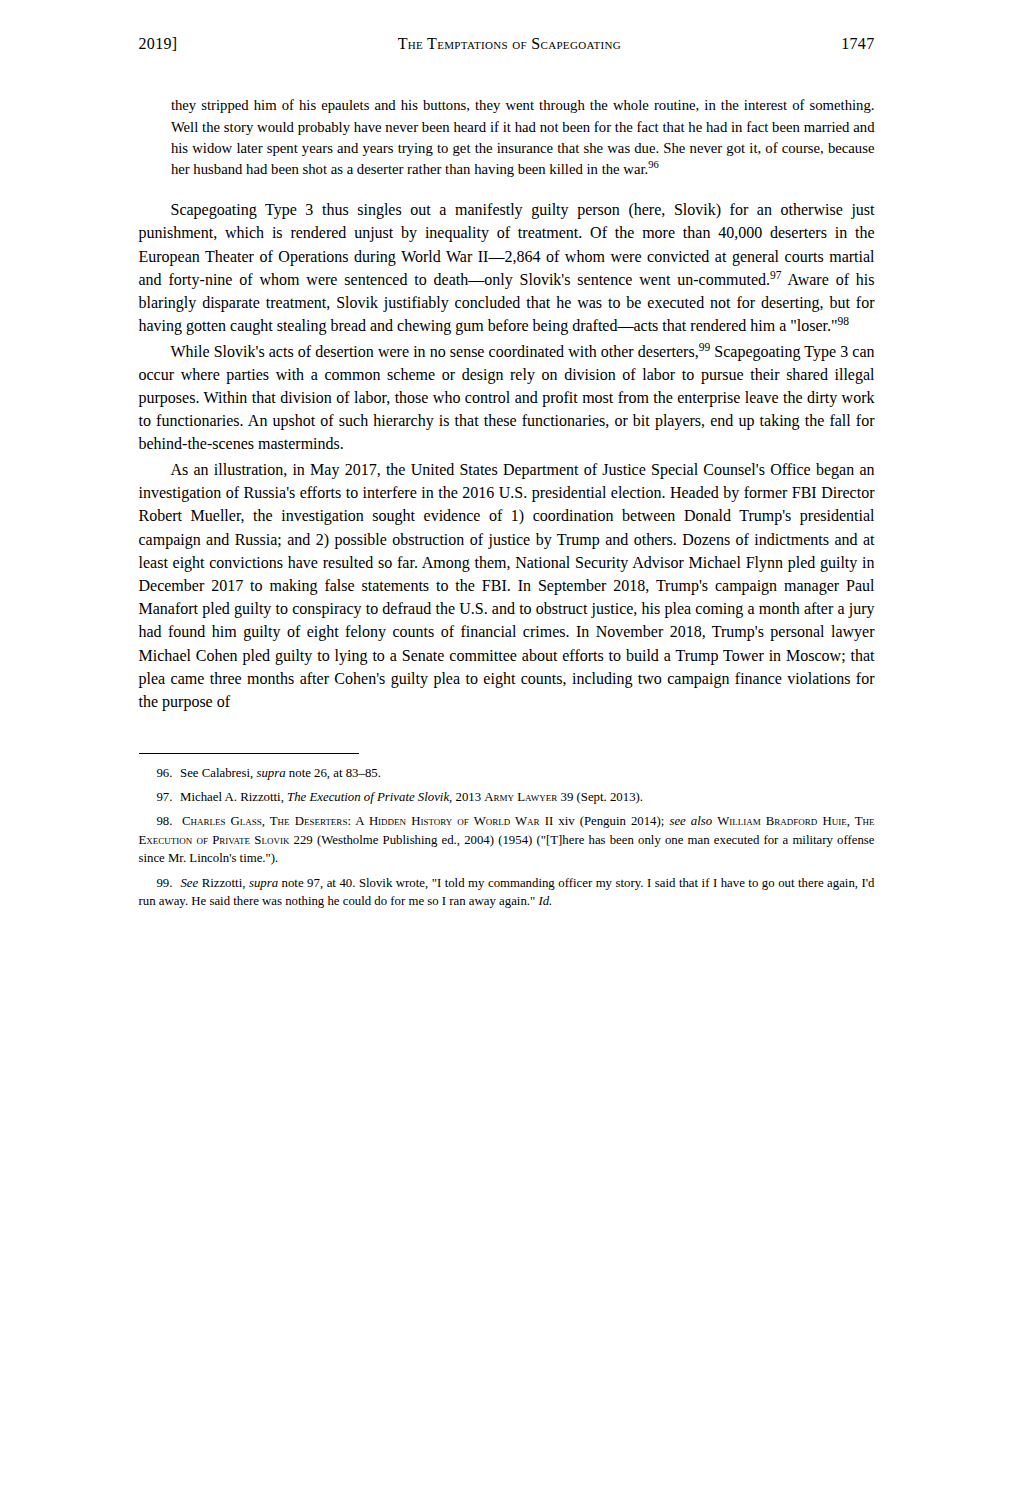2019] The Temptations of Scapegoating 1747
they stripped him of his epaulets and his buttons, they went through the whole routine, in the interest of something. Well the story would probably have never been heard if it had not been for the fact that he had in fact been married and his widow later spent years and years trying to get the insurance that she was due. She never got it, of course, because her husband had been shot as a deserter rather than having been killed in the war.96
Scapegoating Type 3 thus singles out a manifestly guilty person (here, Slovik) for an otherwise just punishment, which is rendered unjust by inequality of treatment. Of the more than 40,000 deserters in the European Theater of Operations during World War II—2,864 of whom were convicted at general courts martial and forty-nine of whom were sentenced to death—only Slovik's sentence went un-commuted.97 Aware of his blaringly disparate treatment, Slovik justifiably concluded that he was to be executed not for deserting, but for having gotten caught stealing bread and chewing gum before being drafted—acts that rendered him a "loser."98
While Slovik's acts of desertion were in no sense coordinated with other deserters,99 Scapegoating Type 3 can occur where parties with a common scheme or design rely on division of labor to pursue their shared illegal purposes. Within that division of labor, those who control and profit most from the enterprise leave the dirty work to functionaries. An upshot of such hierarchy is that these functionaries, or bit players, end up taking the fall for behind-the-scenes masterminds.
As an illustration, in May 2017, the United States Department of Justice Special Counsel's Office began an investigation of Russia's efforts to interfere in the 2016 U.S. presidential election. Headed by former FBI Director Robert Mueller, the investigation sought evidence of 1) coordination between Donald Trump's presidential campaign and Russia; and 2) possible obstruction of justice by Trump and others. Dozens of indictments and at least eight convictions have resulted so far. Among them, National Security Advisor Michael Flynn pled guilty in December 2017 to making false statements to the FBI. In September 2018, Trump's campaign manager Paul Manafort pled guilty to conspiracy to defraud the U.S. and to obstruct justice, his plea coming a month after a jury had found him guilty of eight felony counts of financial crimes. In November 2018, Trump's personal lawyer Michael Cohen pled guilty to lying to a Senate committee about efforts to build a Trump Tower in Moscow; that plea came three months after Cohen's guilty plea to eight counts, including two campaign finance violations for the purpose of
96. See Calabresi, supra note 26, at 83–85.
97. Michael A. Rizzotti, The Execution of Private Slovik, 2013 Army Lawyer 39 (Sept. 2013).
98. Charles Glass, The Deserters: A Hidden History of World War II xiv (Penguin 2014); see also William Bradford Huie, The Execution of Private Slovik 229 (Westholme Publishing ed., 2004) (1954) ("[T]here has been only one man executed for a military offense since Mr. Lincoln's time.").
99. See Rizzotti, supra note 97, at 40. Slovik wrote, "I told my commanding officer my story. I said that if I have to go out there again, I'd run away. He said there was nothing he could do for me so I ran away again." Id.